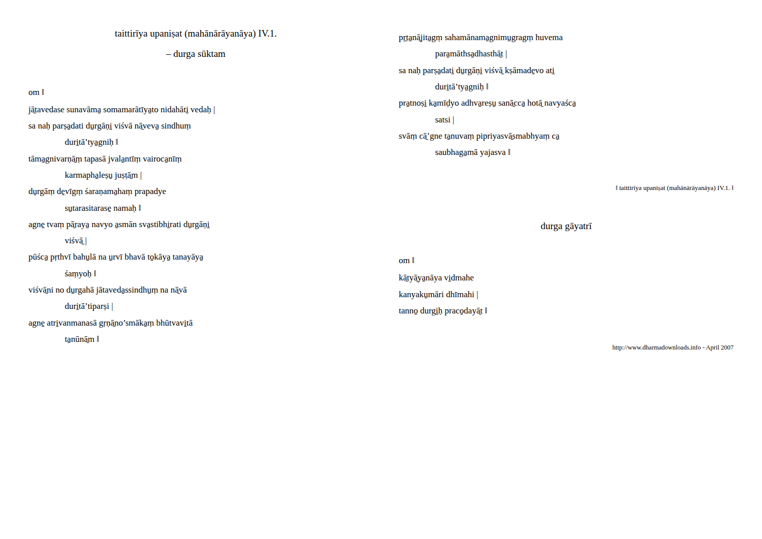taittirīya upaniṣat (mahānārāyanāya) IV.1.
– durga sūktam
om ‖
jā̱tavedase sunavāma̱ somamarātīya̱to nidahāti̱ vedaḥ |
sa naḥ parṣa̱dati du̱rgāṇi̱ viśvā nā̱veva̱ sindhuṃ duri̱tā’tya̱gniḥ ‖
tāma̱gnivarṇā̱ṃ tapasā jvala̱ntīṃ vairoca̱nīṃ karmapha̱leṣu̱ juṣṭā̱m |
du̱rgāṃ de̱vīgṃ śaraṇama̱haṃ prapadye su̱tarasitarase̱ namaḥ ‖
agne̱ tvaṃ pā̱raya̱ navyo a̱smān sva̱stibhi̱rati du̱rgāṇi̱ viśvā̱ |
pūśca̱ pṛthvī bahu̱lā na u̱rvī bhavā to̱kāya̱ tanayāya̱ śaṃyoḥ ‖
viśvā̱ni no du̱rgahā jātaveda̱ssindhu̱ṃ na nā̱vā duri̱tā’tiparṣi |
agne̱ atri̱vanmanasā gṛṇā̱no’smāka̱ṃ bhūtvavi̱tā ta̱nūnā̱m ‖
pṛ̱ta̱nā̱jita̱gṃ sahamānama̱gnimu̱gragṃ huvema para̱māthsa̱dhasthā̱t |
sa naḥ parṣa̱dati̱ du̱rgāṇi̱ viśvā̱ kṣāmade̱vo ati̱ duri̱tā’tya̱gniḥ ‖
pra̱tnoṣi̱ ka̱mīḍyo adhva̱reṣu̱ sanā̱cca̱ hotā̱ navyaśca̱ satsi |
svāṃ cā̱’gne ta̱nuvaṃ pipriyasvā̱smabhyaṃ ca̱ saubhaga̱mā yajasva ‖
‖ taittirīya upaniṣat (mahānārāyanāya) IV.1. ‖
durga gāyatrī
om ‖
kā̱tyā̱ya̱nāya vi̱dmahe
kanyaku̱māri dhīmahi |
tanno̱ durgi̱ḥ praco̱dayā̱t ‖
http://www.dharmadownloads.info - April 2007